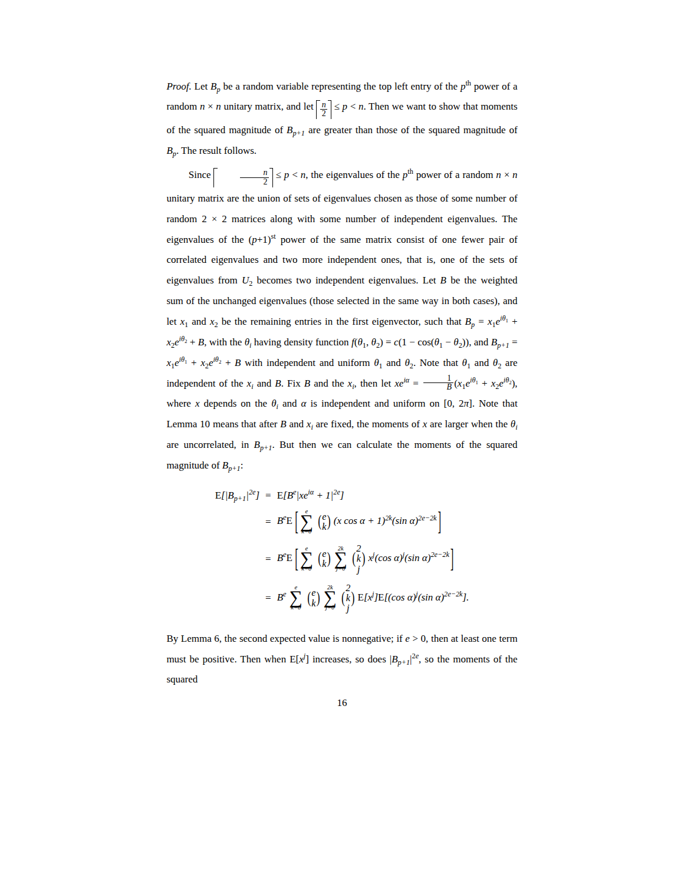Proof. Let Bp be a random variable representing the top left entry of the pth power of a random n × n unitary matrix, and let n 2 ≤ p < n. Then we want to show that moments of the squared magnitude of Bp+1 are greater than those of the squared magnitude of Bp. The result follows.
Since n 2 ≤ p < n, the eigenvalues of the pth power of a random n × n unitary matrix are the union of sets of eigenvalues chosen as those of some number of random 2 × 2 matrices along with some number of independent eigenvalues. The eigenvalues of the (p+1)st power of the same matrix consist of one fewer pair of correlated eigenvalues and two more independent ones, that is, one of the sets of eigenvalues from U2 becomes two independent eigenvalues. Let B be the weighted sum of the unchanged eigenvalues (those selected in the same way in both cases), and let x1 and x2 be the remaining entries in the first eigenvector, such that Bp = x1eiθ1 + x2eiθ2 + B, with the θi having density function f(θ1, θ2) = c(1 − cos(θ1 − θ2)), and Bp+1 = x1eiθ1 + x2eiθ2 + B with independent and uniform θ1 and θ2. Note that θ1 and θ2 are independent of the xi and B. Fix B and the xi, then let xeiα = 1 B(x1eiθ1 + x2eiθ2), where x depends on the θi and α is independent and uniform on [0, 2π]. Note that Lemma 10 means that after B and xi are fixed, the moments of x are larger when the θi are uncorrelated, in Bp+1. But then we can calculate the moments of the squared magnitude of Bp+1:
| E [/ B p+1 / 2 e ] | = | E [ B e / xe iα + 1/ 2 e ] |
| | = | B e E e ∑ k =0 e k ( x cos α + 1) 2 k (sin α ) 2 e −2 k |
| | = | B e E e ∑ k =0 e k 2 k ∑ j =0 2 k j x j (cos α ) j (sin α ) 2 e −2 k |
| | = | B e e ∑ k =0 e k 2 k ∑ j =0 2 k j E [ x j ] E [(cos α ) j (sin α ) 2 e −2 k ]. |
By Lemma 6, the second expected value is nonnegative; if e > 0, then at least one term must be positive. Then when E[xj] increases, so does |Bp+1|2e, so the moments of the squared
16